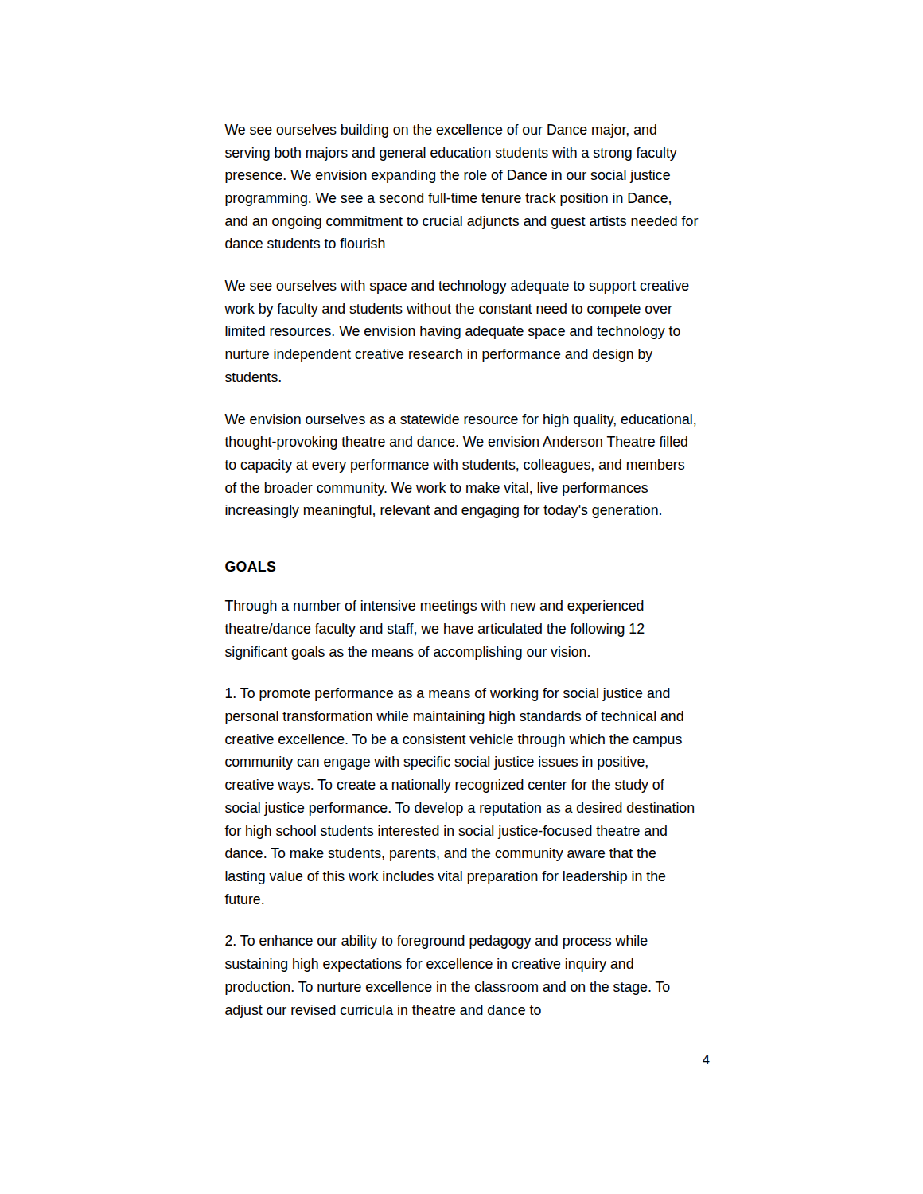We see ourselves building on the excellence of our Dance major, and serving both majors and general education students with a strong faculty presence. We envision expanding the role of Dance in our social justice programming. We see a second full-time tenure track position in Dance, and an ongoing commitment to crucial adjuncts and guest artists needed for dance students to flourish
We see ourselves with space and technology adequate to support creative work by faculty and students without the constant need to compete over limited resources. We envision having adequate space and technology to nurture independent creative research in performance and design by students.
We envision ourselves as a statewide resource for high quality, educational, thought-provoking theatre and dance. We envision Anderson Theatre filled to capacity at every performance with students, colleagues, and members of the broader community. We work to make vital, live performances increasingly meaningful, relevant and engaging for today's generation.
GOALS
Through a number of intensive meetings with new and experienced theatre/dance faculty and staff, we have articulated the following 12 significant goals as the means of accomplishing our vision.
1. To promote performance as a means of working for social justice and personal transformation while maintaining high standards of technical and creative excellence. To be a consistent vehicle through which the campus community can engage with specific social justice issues in positive, creative ways. To create a nationally recognized center for the study of social justice performance. To develop a reputation as a desired destination for high school students interested in social justice-focused theatre and dance. To make students, parents, and the community aware that the lasting value of this work includes vital preparation for leadership in the future.
2. To enhance our ability to foreground pedagogy and process while sustaining high expectations for excellence in creative inquiry and production. To nurture excellence in the classroom and on the stage. To adjust our revised curricula in theatre and dance to
4